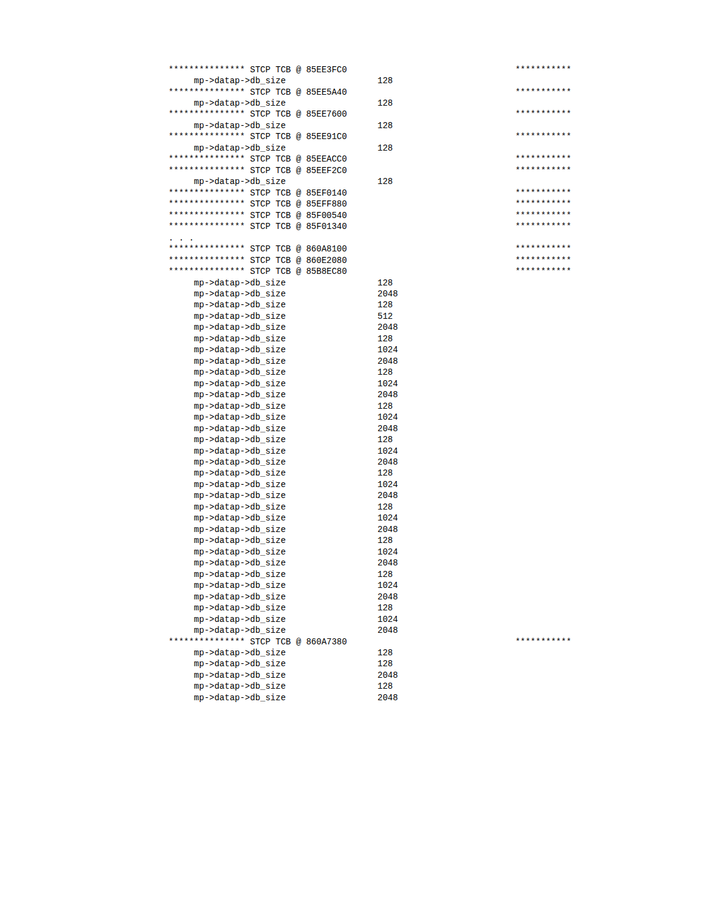*************** STCP TCB @ 85EE3FC0                                 ***********
     mp->datap->db_size                  128
*************** STCP TCB @ 85EE5A40                                 ***********
     mp->datap->db_size                  128
*************** STCP TCB @ 85EE7600                                 ***********
     mp->datap->db_size                  128
*************** STCP TCB @ 85EE91C0                                 ***********
     mp->datap->db_size                  128
*************** STCP TCB @ 85EEACC0                                 ***********
*************** STCP TCB @ 85EEF2C0                                 ***********
     mp->datap->db_size                  128
*************** STCP TCB @ 85EF0140                                 ***********
*************** STCP TCB @ 85EFF880                                 ***********
*************** STCP TCB @ 85F00540                                 ***********
*************** STCP TCB @ 85F01340                                 ***********
. . .
*************** STCP TCB @ 860A8100                                 ***********
*************** STCP TCB @ 860E2080                                 ***********
*************** STCP TCB @ 85B8EC80                                 ***********
     mp->datap->db_size                  128
     mp->datap->db_size                  2048
     mp->datap->db_size                  128
     mp->datap->db_size                  512
     mp->datap->db_size                  2048
     mp->datap->db_size                  128
     mp->datap->db_size                  1024
     mp->datap->db_size                  2048
     mp->datap->db_size                  128
     mp->datap->db_size                  1024
     mp->datap->db_size                  2048
     mp->datap->db_size                  128
     mp->datap->db_size                  1024
     mp->datap->db_size                  2048
     mp->datap->db_size                  128
     mp->datap->db_size                  1024
     mp->datap->db_size                  2048
     mp->datap->db_size                  128
     mp->datap->db_size                  1024
     mp->datap->db_size                  2048
     mp->datap->db_size                  128
     mp->datap->db_size                  1024
     mp->datap->db_size                  2048
     mp->datap->db_size                  128
     mp->datap->db_size                  1024
     mp->datap->db_size                  2048
     mp->datap->db_size                  128
     mp->datap->db_size                  1024
     mp->datap->db_size                  2048
     mp->datap->db_size                  128
     mp->datap->db_size                  1024
     mp->datap->db_size                  2048
*************** STCP TCB @ 860A7380                                 ***********
     mp->datap->db_size                  128
     mp->datap->db_size                  128
     mp->datap->db_size                  2048
     mp->datap->db_size                  128
     mp->datap->db_size                  2048